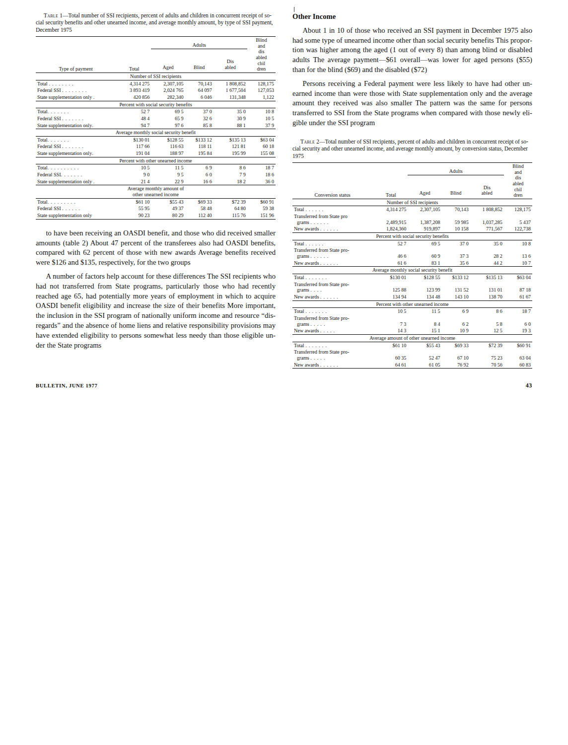Table 1—Total number of SSI recipients, percent of adults and children in concurrent receipt of social security benefits and other unearned income, and average monthly amount, by type of SSI payment, December 1975
| Type of payment | Total | Adults | Blind and dis abled chil dren |
| --- | --- | --- | --- |
| Aged | Blind | Dis abled |
| Number of SSI recipients |
| Total . . . . . . . . | 4,314 275 | 2,307,105 | 70,143 | 1 808,852 | 128,175 |
| Federal SSI . . . . . . . . | 3 893 419 | 2,024 765 | 64 097 | 1 677,504 | 127,053 |
| State supplementation only . | 420 856 | 282,340 | 6 046 | 131,348 | 1,122 |
| Percent with social security benefits |
| Total . . . . . . . | 52 7 | 69 5 | 37 0 | 35 0 | 10 8 |
| Federal SSI . . . . . . . | 48 4 | 65 9 | 32 6 | 30 9 | 10 5 |
| State supplementation only . | 94 7 | 97 6 | 85 8 | 88 1 | 37 9 |
| Average monthly social security benefit |
| Total . . . . . . . | $130 01 | $128 55 | $133 12 | $135 13 | $63 04 |
| Federal SSI . . . . . . . | 117 66 | 116 63 | 118 11 | 121 81 | 60 18 |
| State supplementation only . | 191 04 | 188 97 | 195 84 | 195 99 | 155 08 |
| Percent with other unearned income |
| Total . . . . . . . . . . | 10 5 | 11 5 | 6 9 | 8 6 | 18 7 |
| Federal SSI . . . . . . . | 9 0 | 9 5 | 6 0 | 7 9 | 18 6 |
| State supplementation only . | 21 4 | 22 9 | 16 6 | 18 2 | 36 0 |
| Average monthly amount of other unearned income |
| Total . . . . . . . . . | $61 10 | $55 43 | $69 33 | $72 39 | $60 91 |
| Federal SSI . . . . . . | 55 95 | 49 37 | 58 48 | 64 80 | 59 38 |
| State supplementation only | 90 23 | 80 29 | 112 40 | 115 76 | 151 96 |
to have been receiving an OASDI benefit, and those who did received smaller amounts (table 2) About 47 percent of the transferees also had OASDI benefits, compared with 62 percent of those with new awards Average benefits received were $126 and $135, respectively, for the two groups
A number of factors help account for these differences The SSI recipients who had not transferred from State programs, particularly those who had recently reached age 65, had potentially more years of employment in which to acquire OASDI benefit eligibility and increase the size of their benefits More important, the inclusion in the SSI program of nationally uniform income and resource “disregards” and the absence of home liens and relative responsibility provisions may have extended eligibility to persons somewhat less needy than those eligible under the State programs
Other Income
About 1 in 10 of those who received an SSI payment in December 1975 also had some type of unearned income other than social security benefits This proportion was higher among the aged (1 out of every 8) than among blind or disabled adults The average payment—$61 overall—was lower for aged persons ($55) than for the blind ($69) and the disabled ($72)
Persons receiving a Federal payment were less likely to have had other unearned income than were those with State supplementation only and the average amount they received was also smaller The pattern was the same for persons transferred to SSI from the State programs when compared with those newly eligible under the SSI program
Table 2—Total number of SSI recipients, percent of adults and children in concurrent receipt of social security and other unearned income, and average monthly amount, by conversion status, December 1975
| Conversion status | Total | Adults | Blind and dis abled chil dren |
| --- | --- | --- | --- |
| Aged | Blind | Dis abled |
| Number of SSI recipients |
| Total . . . . . . | 4,314 275 | 2,307,105 | 70,143 | 1 808,852 | 128,175 |
| Transferred from State pro grams . . . . . . | 2,489,915 | 1,387,208 | 59 985 | 1,037,285 | 5 437 |
| New awards . . . . . . | 1,824,360 | 919,897 | 10 158 | 771,567 | 122,738 |
| Percent with social security benefits |
| Total . . . . . . | 52 7 | 69 5 | 37 0 | 35 0 | 10 8 |
| Transferred from State pro- grams . . . . . . | 46 6 | 60 9 | 37 3 | 28 2 | 13 6 |
| New awards . . . . . . | 61 6 | 83 1 | 35 6 | 44 2 | 10 7 |
| Average monthly social security benefit |
| Total . . . . . . . | $130 01 | $128 55 | $133 12 | $135 13 | $63 04 |
| Transferred from State pro- grams . . . . | 125 88 | 123 99 | 131 52 | 131 01 | 87 18 |
| New awards . . . . . . | 134 94 | 134 48 | 143 10 | 138 70 | 61 67 |
| Percent with other unearned income |
| Total . . . . . . . | 10 5 | 11 5 | 6 9 | 8 6 | 18 7 |
| Transferred from State pro- grams . . . . . | 7 3 | 8 4 | 6 2 | 5 8 | 6 0 |
| New awards . . . . . | 14 3 | 15 1 | 10 9 | 12 5 | 19 3 |
| Average amount of other unearned income |
| Total . . . . . . . | $61 10 | $55 43 | $69 33 | $72 39 | $60 91 |
| Transferred from State pro- grams . . . . . | 60 35 | 52 47 | 67 10 | 75 23 | 63 04 |
| New awards . . . . . . | 64 61 | 61 05 | 76 92 | 70 56 | 60 83 |
BULLETIN, JUNE 1977
43